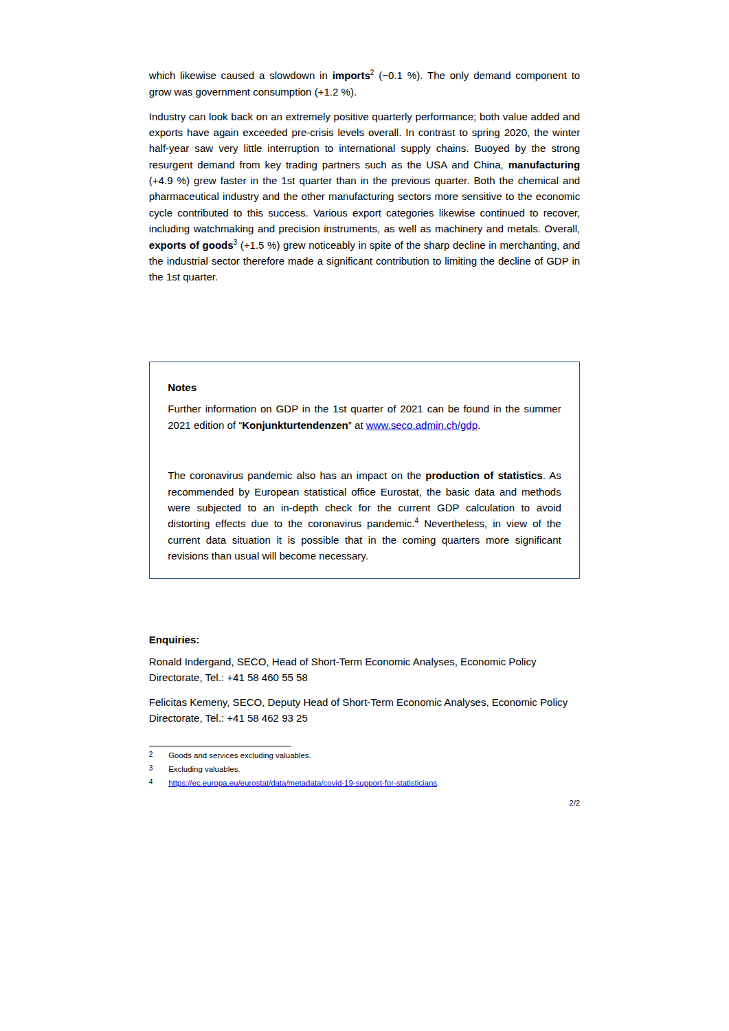which likewise caused a slowdown in imports2 (−0.1 %). The only demand component to grow was government consumption (+1.2 %).
Industry can look back on an extremely positive quarterly performance; both value added and exports have again exceeded pre-crisis levels overall. In contrast to spring 2020, the winter half-year saw very little interruption to international supply chains. Buoyed by the strong resurgent demand from key trading partners such as the USA and China, manufacturing (+4.9 %) grew faster in the 1st quarter than in the previous quarter. Both the chemical and pharmaceutical industry and the other manufacturing sectors more sensitive to the economic cycle contributed to this success. Various export categories likewise continued to recover, including watchmaking and precision instruments, as well as machinery and metals. Overall, exports of goods3 (+1.5 %) grew noticeably in spite of the sharp decline in merchanting, and the industrial sector therefore made a significant contribution to limiting the decline of GDP in the 1st quarter.
Notes
Further information on GDP in the 1st quarter of 2021 can be found in the summer 2021 edition of “Konjunkturtendenzen” at www.seco.admin.ch/gdp.
The coronavirus pandemic also has an impact on the production of statistics. As recommended by European statistical office Eurostat, the basic data and methods were subjected to an in-depth check for the current GDP calculation to avoid distorting effects due to the coronavirus pandemic.4 Nevertheless, in view of the current data situation it is possible that in the coming quarters more significant revisions than usual will become necessary.
Enquiries:
Ronald Indergand, SECO, Head of Short-Term Economic Analyses, Economic Policy Directorate, Tel.: +41 58 460 55 58
Felicitas Kemeny, SECO, Deputy Head of Short-Term Economic Analyses, Economic Policy Directorate, Tel.: +41 58 462 93 25
2
Goods and services excluding valuables.
3
Excluding valuables.
4
https://ec.europa.eu/eurostat/data/metadata/covid-19-support-for-statisticians.
2/2